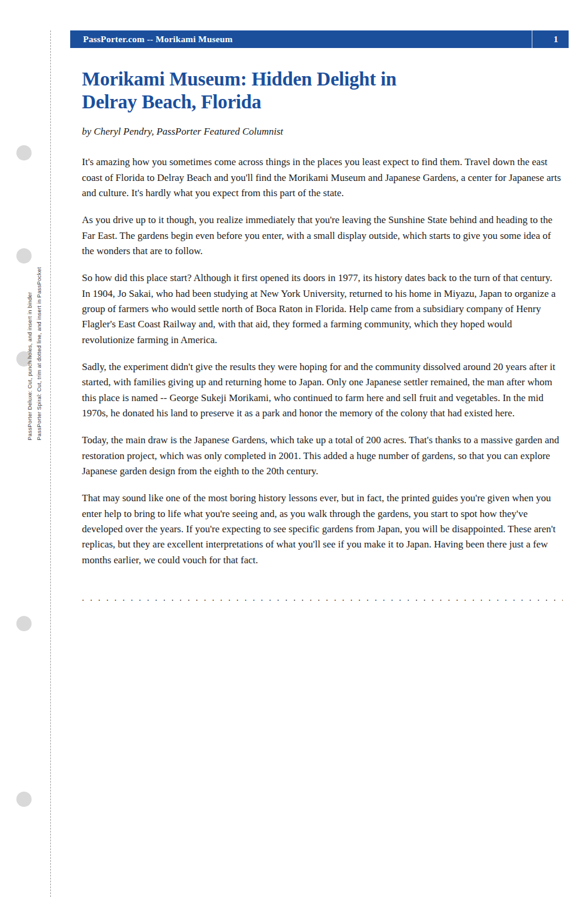PassPorter Deluxe: Cut, punch holes, and insert in binder
PassPorter Spiral: Cut, trim at dotted line, and insert in PassPocket
PassPorter.com -- Morikami Museum
1
Morikami Museum: Hidden Delight in
Delray Beach, Florida
by Cheryl Pendry, PassPorter Featured Columnist
It's amazing how you sometimes come across things in the places you least expect to find them. Travel down the east coast of Florida to Delray Beach and you'll find the Morikami Museum and Japanese Gardens, a center for Japanese arts and culture. It's hardly what you expect from this part of the state.
As you drive up to it though, you realize immediately that you're leaving the Sunshine State behind and heading to the Far East. The gardens begin even before you enter, with a small display outside, which starts to give you some idea of the wonders that are to follow.
So how did this place start? Although it first opened its doors in 1977, its history dates back to the turn of that century. In 1904, Jo Sakai, who had been studying at New York University, returned to his home in Miyazu, Japan to organize a group of farmers who would settle north of Boca Raton in Florida. Help came from a subsidiary company of Henry Flagler's East Coast Railway and, with that aid, they formed a farming community, which they hoped would revolutionize farming in America.
Sadly, the experiment didn't give the results they were hoping for and the community dissolved around 20 years after it started, with families giving up and returning home to Japan. Only one Japanese settler remained, the man after whom this place is named -- George Sukeji Morikami, who continued to farm here and sell fruit and vegetables. In the mid 1970s, he donated his land to preserve it as a park and honor the memory of the colony that had existed here.
Today, the main draw is the Japanese Gardens, which take up a total of 200 acres. That's thanks to a massive garden and restoration project, which was only completed in 2001. This added a huge number of gardens, so that you can explore Japanese garden design from the eighth to the 20th century.
That may sound like one of the most boring history lessons ever, but in fact, the printed guides you're given when you enter help to bring to life what you're seeing and, as you walk through the gardens, you start to spot how they've developed over the years. If you're expecting to see specific gardens from Japan, you will be disappointed. These aren't replicas, but they are excellent interpretations of what you'll see if you make it to Japan. Having been there just a few months earlier, we could vouch for that fact.
. . . . . . . . . . . . . . . . . . . . . . . . . . . . . . . . . . . . . . . . . . . . . . . . . . . . . . . . . . . . . . .